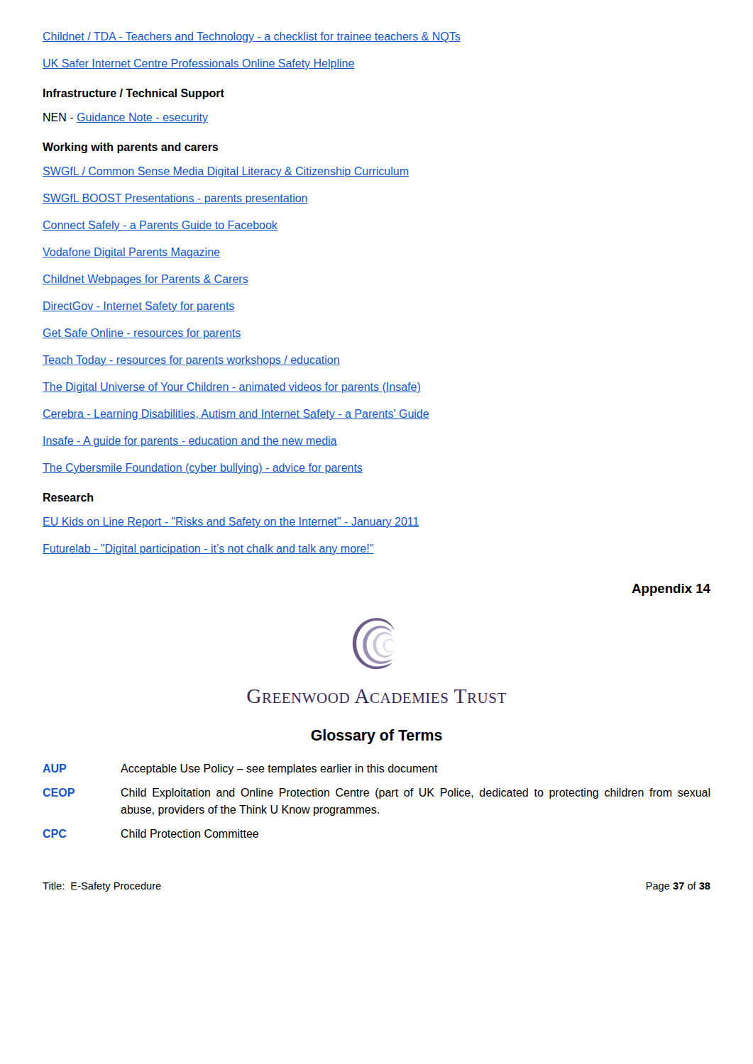Childnet / TDA - Teachers and Technology - a checklist for trainee teachers & NQTs
UK Safer Internet Centre Professionals Online Safety Helpline
Infrastructure / Technical Support
NEN - Guidance Note - esecurity
Working with parents and carers
SWGfL / Common Sense Media Digital Literacy & Citizenship Curriculum
SWGfL BOOST Presentations - parents presentation
Connect Safely - a Parents Guide to Facebook
Vodafone Digital Parents Magazine
Childnet Webpages for Parents & Carers
DirectGov - Internet Safety for parents
Get Safe Online - resources for parents
Teach Today - resources for parents workshops / education
The Digital Universe of Your Children - animated videos for parents (Insafe)
Cerebra - Learning Disabilities, Autism and Internet Safety - a Parents' Guide
Insafe - A guide for parents - education and the new media
The Cybersmile Foundation (cyber bullying) - advice for parents
Research
EU Kids on Line Report - "Risks and Safety on the Internet" - January 2011
Futurelab - "Digital participation - it’s not chalk and talk any more!"
Appendix 14
Greenwood Academies Trust
Glossary of Terms
| AUP | Acceptable Use Policy – see templates earlier in this document |
| CEOP | Child Exploitation and Online Protection Centre (part of UK Police, dedicated to protecting children from sexual abuse, providers of the Think U Know programmes. |
| CPC | Child Protection Committee |
Title: E-Safety Procedure
Page 37 of 38